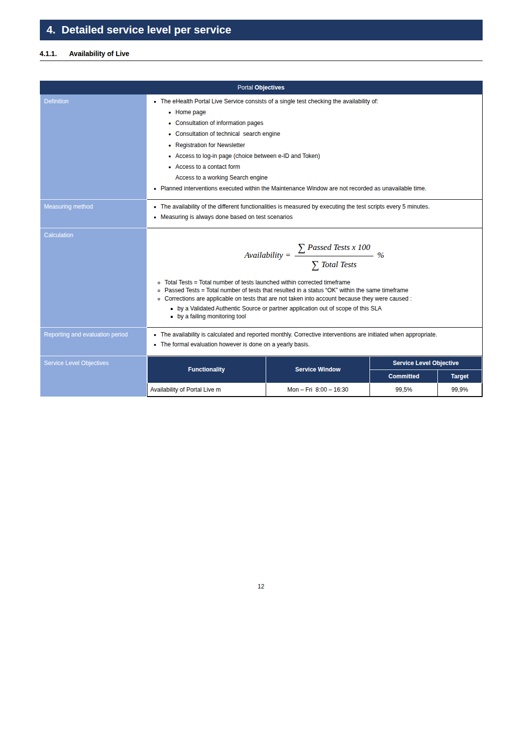4. Detailed service level per service
4.1.1. Availability of Live
| Portal Objectives |
| --- |
| Definition | The eHealth Portal Live Service consists of a single test checking the availability of: Home page Consultation of information pages Consultation of technical search engine Registration for Newsletter Access to log-in page (choice between e-ID and Token) Access to a contact form Access to a working Search engine Planned interventions executed within the Maintenance Window are not recorded as unavailable time. |
| Measuring method | The availability of the different functionalities is measured by executing the test scripts every 5 minutes. Measuring is always done based on test scenarios |
| Calculation | Availability = ∑ Passed Tests x 100 ∑ Total Tests % Total Tests = Total number of tests launched within corrected timeframe Passed Tests = Total number of tests that resulted in a status “OK” within the same timeframe Corrections are applicable on tests that are not taken into account because they were caused : by a Validated Authentic Source or partner application out of scope of this SLA by a failing monitoring tool |
| Reporting and evaluation period | The availability is calculated and reported monthly. Corrective interventions are initiated when appropriate. The formal evaluation however is done on a yearly basis. |
| Service Level Objectives | / Functionality / Service Window / Service Level Objective / / --- / --- / --- / / Committed / Target / / Availability of Portal Live m / Mon – Fri 8:00 – 16:30 / 99,5% / 99,9% / |
12